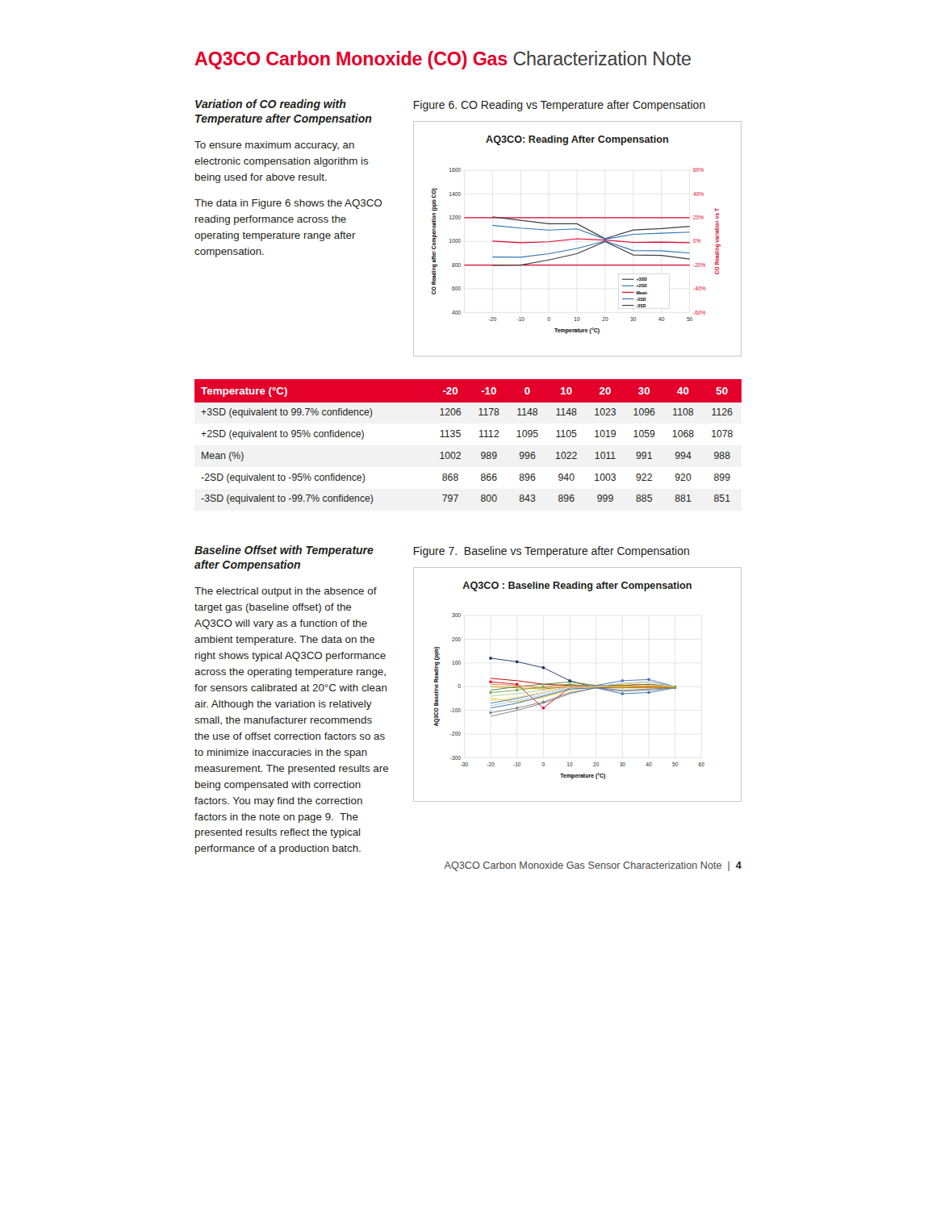AQ3CO Carbon Monoxide (CO) Gas Characterization Note
Variation of CO reading with Temperature after Compensation
To ensure maximum accuracy, an electronic compensation algorithm is being used for above result.
The data in Figure 6 shows the AQ3CO reading performance across the operating temperature range after compensation.
Figure 6. CO Reading vs Temperature after Compensation
AQ3CO: Reading After Compensation
1600 1400 1200 1000 800 600 400 60% 40% 20% 0% -20% -40% -60% -20 -10 0 10 20 30 40 50 Temperature (°C) CO Reading after Compensation (ppb CO) CO Reading variation vs T +3SD +2SD Mean -2SD -3SD
| Temperature (°C) | -20 | -10 | 0 | 10 | 20 | 30 | 40 | 50 |
| --- | --- | --- | --- | --- | --- | --- | --- | --- |
| +3SD (equivalent to 99.7% confidence) | 1206 | 1178 | 1148 | 1148 | 1023 | 1096 | 1108 | 1126 |
| +2SD (equivalent to 95% confidence) | 1135 | 1112 | 1095 | 1105 | 1019 | 1059 | 1068 | 1078 |
| Mean (%) | 1002 | 989 | 996 | 1022 | 1011 | 991 | 994 | 988 |
| -2SD (equivalent to -95% confidence) | 868 | 866 | 896 | 940 | 1003 | 922 | 920 | 899 |
| -3SD (equivalent to -99.7% confidence) | 797 | 800 | 843 | 896 | 999 | 885 | 881 | 851 |
Baseline Offset with Temperature after Compensation
The electrical output in the absence of target gas (baseline offset) of the AQ3CO will vary as a function of the ambient temperature. The data on the right shows typical AQ3CO performance across the operating temperature range, for sensors calibrated at 20°C with clean air. Although the variation is relatively small, the manufacturer recommends the use of offset correction factors so as to minimize inaccuracies in the span measurement. The presented results are being compensated with correction factors. You may find the correction factors in the note on page 9. The presented results reflect the typical performance of a production batch.
Figure 7. Baseline vs Temperature after Compensation
AQ3CO : Baseline Reading after Compensation
300 200 100 0 -100 -200 -300 -30 -20 -10 0 10 20 30 40 50 60 Temperature (°C) AQ3CO Baseline Reading (ppb)
AQ3CO Carbon Monoxide Gas Sensor Characterization Note | 4